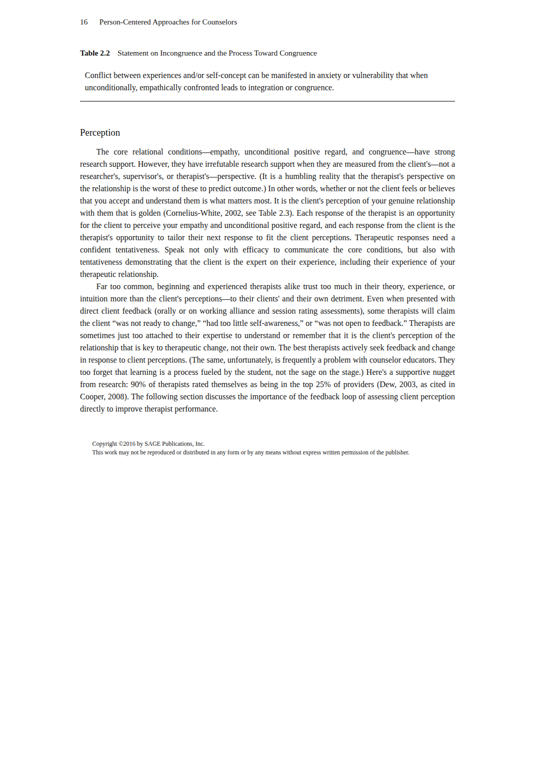16 Person-Centered Approaches for Counselors
Table 2.2 Statement on Incongruence and the Process Toward Congruence
| Conflict between experiences and/or self-concept can be manifested in anxiety or vulnerability that when unconditionally, empathically confronted leads to integration or congruence. |
Perception
The core relational conditions—empathy, unconditional positive regard, and congruence—have strong research support. However, they have irrefutable research support when they are measured from the client's—not a researcher's, supervisor's, or therapist's—perspective. (It is a humbling reality that the therapist's perspective on the relationship is the worst of these to predict outcome.) In other words, whether or not the client feels or believes that you accept and understand them is what matters most. It is the client's perception of your genuine relationship with them that is golden (Cornelius-White, 2002, see Table 2.3). Each response of the therapist is an opportunity for the client to perceive your empathy and unconditional positive regard, and each response from the client is the therapist's opportunity to tailor their next response to fit the client perceptions. Therapeutic responses need a confident tentativeness. Speak not only with efficacy to communicate the core conditions, but also with tentativeness demonstrating that the client is the expert on their experience, including their experience of your therapeutic relationship.
Far too common, beginning and experienced therapists alike trust too much in their theory, experience, or intuition more than the client's perceptions—to their clients' and their own detriment. Even when presented with direct client feedback (orally or on working alliance and session rating assessments), some therapists will claim the client “was not ready to change,” “had too little self-awareness,” or “was not open to feedback.” Therapists are sometimes just too attached to their expertise to understand or remember that it is the client's perception of the relationship that is key to therapeutic change, not their own. The best therapists actively seek feedback and change in response to client perceptions. (The same, unfortunately, is frequently a problem with counselor educators. They too forget that learning is a process fueled by the student, not the sage on the stage.) Here's a supportive nugget from research: 90% of therapists rated themselves as being in the top 25% of providers (Dew, 2003, as cited in Cooper, 2008). The following section discusses the importance of the feedback loop of assessing client perception directly to improve therapist performance.
Copyright ©2016 by SAGE Publications, Inc.
This work may not be reproduced or distributed in any form or by any means without express written permission of the publisher.